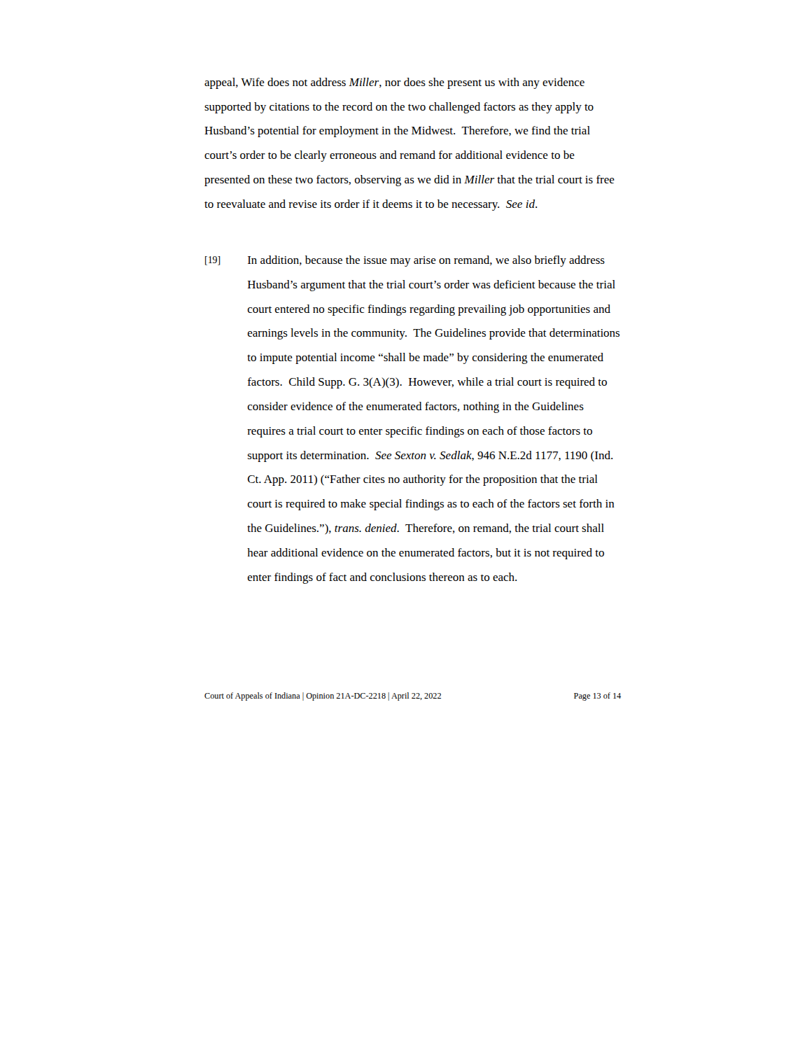appeal, Wife does not address Miller, nor does she present us with any evidence supported by citations to the record on the two challenged factors as they apply to Husband’s potential for employment in the Midwest. Therefore, we find the trial court’s order to be clearly erroneous and remand for additional evidence to be presented on these two factors, observing as we did in Miller that the trial court is free to reevaluate and revise its order if it deems it to be necessary. See id.
[19] In addition, because the issue may arise on remand, we also briefly address Husband’s argument that the trial court’s order was deficient because the trial court entered no specific findings regarding prevailing job opportunities and earnings levels in the community. The Guidelines provide that determinations to impute potential income “shall be made” by considering the enumerated factors. Child Supp. G. 3(A)(3). However, while a trial court is required to consider evidence of the enumerated factors, nothing in the Guidelines requires a trial court to enter specific findings on each of those factors to support its determination. See Sexton v. Sedlak, 946 N.E.2d 1177, 1190 (Ind. Ct. App. 2011) (“Father cites no authority for the proposition that the trial court is required to make special findings as to each of the factors set forth in the Guidelines.”), trans. denied. Therefore, on remand, the trial court shall hear additional evidence on the enumerated factors, but it is not required to enter findings of fact and conclusions thereon as to each.
Court of Appeals of Indiana | Opinion 21A-DC-2218 | April 22, 2022
Page 13 of 14